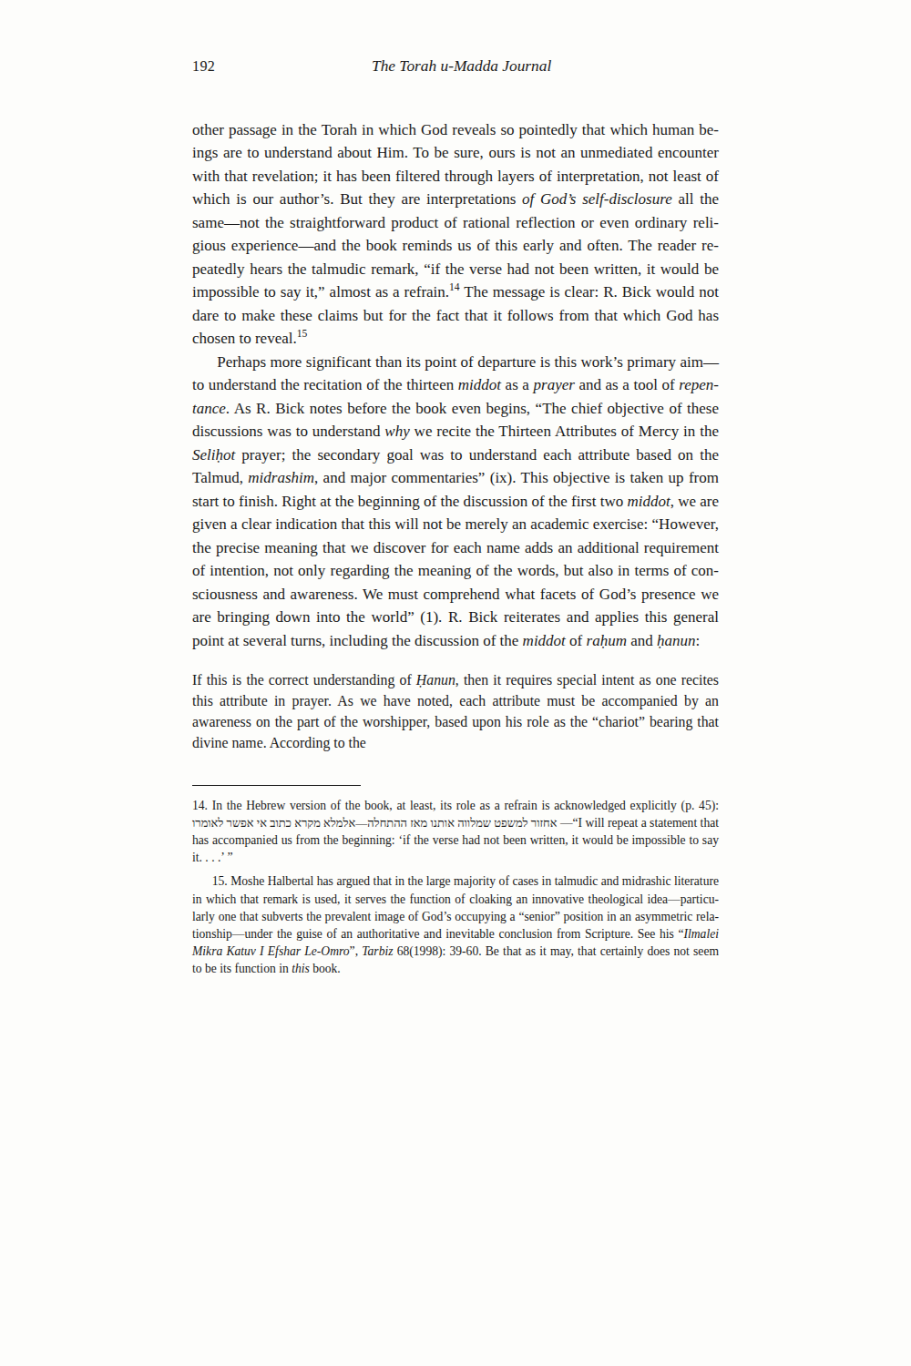192 The Torah u-Madda Journal
other passage in the Torah in which God reveals so pointedly that which human beings are to understand about Him. To be sure, ours is not an unmediated encounter with that revelation; it has been filtered through layers of interpretation, not least of which is our author’s. But they are interpretations of God’s self-disclosure all the same—not the straightforward product of rational reflection or even ordinary religious experience—and the book reminds us of this early and often. The reader repeatedly hears the talmudic remark, “if the verse had not been written, it would be impossible to say it,” almost as a refrain.14 The message is clear: R. Bick would not dare to make these claims but for the fact that it follows from that which God has chosen to reveal.15
Perhaps more significant than its point of departure is this work’s primary aim—to understand the recitation of the thirteen middot as a prayer and as a tool of repentance. As R. Bick notes before the book even begins, “The chief objective of these discussions was to understand why we recite the Thirteen Attributes of Mercy in the Seliḥot prayer; the secondary goal was to understand each attribute based on the Talmud, midrashim, and major commentaries” (ix). This objective is taken up from start to finish. Right at the beginning of the discussion of the first two middot, we are given a clear indication that this will not be merely an academic exercise: “However, the precise meaning that we discover for each name adds an additional requirement of intention, not only regarding the meaning of the words, but also in terms of consciousness and awareness. We must comprehend what facets of God’s presence we are bringing down into the world” (1). R. Bick reiterates and applies this general point at several turns, including the discussion of the middot of raḥum and ḥanun:
If this is the correct understanding of Ḥanun, then it requires special intent as one recites this attribute in prayer. As we have noted, each attribute must be accompanied by an awareness on the part of the worshipper, based upon his role as the “chariot” bearing that divine name. According to the
14. In the Hebrew version of the book, at least, its role as a refrain is acknowledged explicitly (p. 45): אחזור למשפט שמלווה אותנו מאז ההתחלה—אלמלא מקרא כתוב אי אפשר לאומרו —“I will repeat a statement that has accompanied us from the beginning: ‘if the verse had not been written, it would be impossible to say it. . . .’ ”
15. Moshe Halbertal has argued that in the large majority of cases in talmudic and midrashic literature in which that remark is used, it serves the function of cloaking an innovative theological idea—particularly one that subverts the prevalent image of God’s occupying a “senior” position in an asymmetric relationship—under the guise of an authoritative and inevitable conclusion from Scripture. See his “Ilmalei Mikra Katuv I Efshar Le-Omro”, Tarbiz 68(1998): 39-60. Be that as it may, that certainly does not seem to be its function in this book.